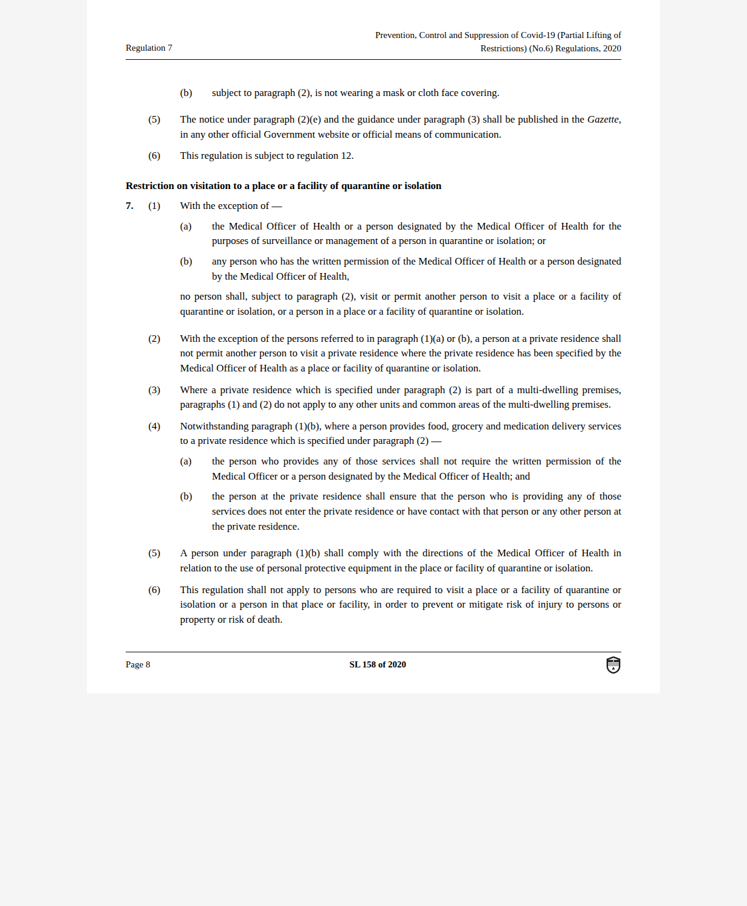Regulation 7
Prevention, Control and Suppression of Covid-19 (Partial Lifting of Restrictions) (No.6) Regulations, 2020
(b) subject to paragraph (2), is not wearing a mask or cloth face covering.
(5) The notice under paragraph (2)(e) and the guidance under paragraph (3) shall be published in the Gazette, in any other official Government website or official means of communication.
(6) This regulation is subject to regulation 12.
Restriction on visitation to a place or a facility of quarantine or isolation
7. (1) With the exception of —
(a) the Medical Officer of Health or a person designated by the Medical Officer of Health for the purposes of surveillance or management of a person in quarantine or isolation; or
(b) any person who has the written permission of the Medical Officer of Health or a person designated by the Medical Officer of Health,
no person shall, subject to paragraph (2), visit or permit another person to visit a place or a facility of quarantine or isolation, or a person in a place or a facility of quarantine or isolation.
(2) With the exception of the persons referred to in paragraph (1)(a) or (b), a person at a private residence shall not permit another person to visit a private residence where the private residence has been specified by the Medical Officer of Health as a place or facility of quarantine or isolation.
(3) Where a private residence which is specified under paragraph (2) is part of a multi-dwelling premises, paragraphs (1) and (2) do not apply to any other units and common areas of the multi-dwelling premises.
(4) Notwithstanding paragraph (1)(b), where a person provides food, grocery and medication delivery services to a private residence which is specified under paragraph (2) —
(a) the person who provides any of those services shall not require the written permission of the Medical Officer or a person designated by the Medical Officer of Health; and
(b) the person at the private residence shall ensure that the person who is providing any of those services does not enter the private residence or have contact with that person or any other person at the private residence.
(5) A person under paragraph (1)(b) shall comply with the directions of the Medical Officer of Health in relation to the use of personal protective equipment in the place or facility of quarantine or isolation.
(6) This regulation shall not apply to persons who are required to visit a place or a facility of quarantine or isolation or a person in that place or facility, in order to prevent or mitigate risk of injury to persons or property or risk of death.
Page 8
SL 158 of 2020